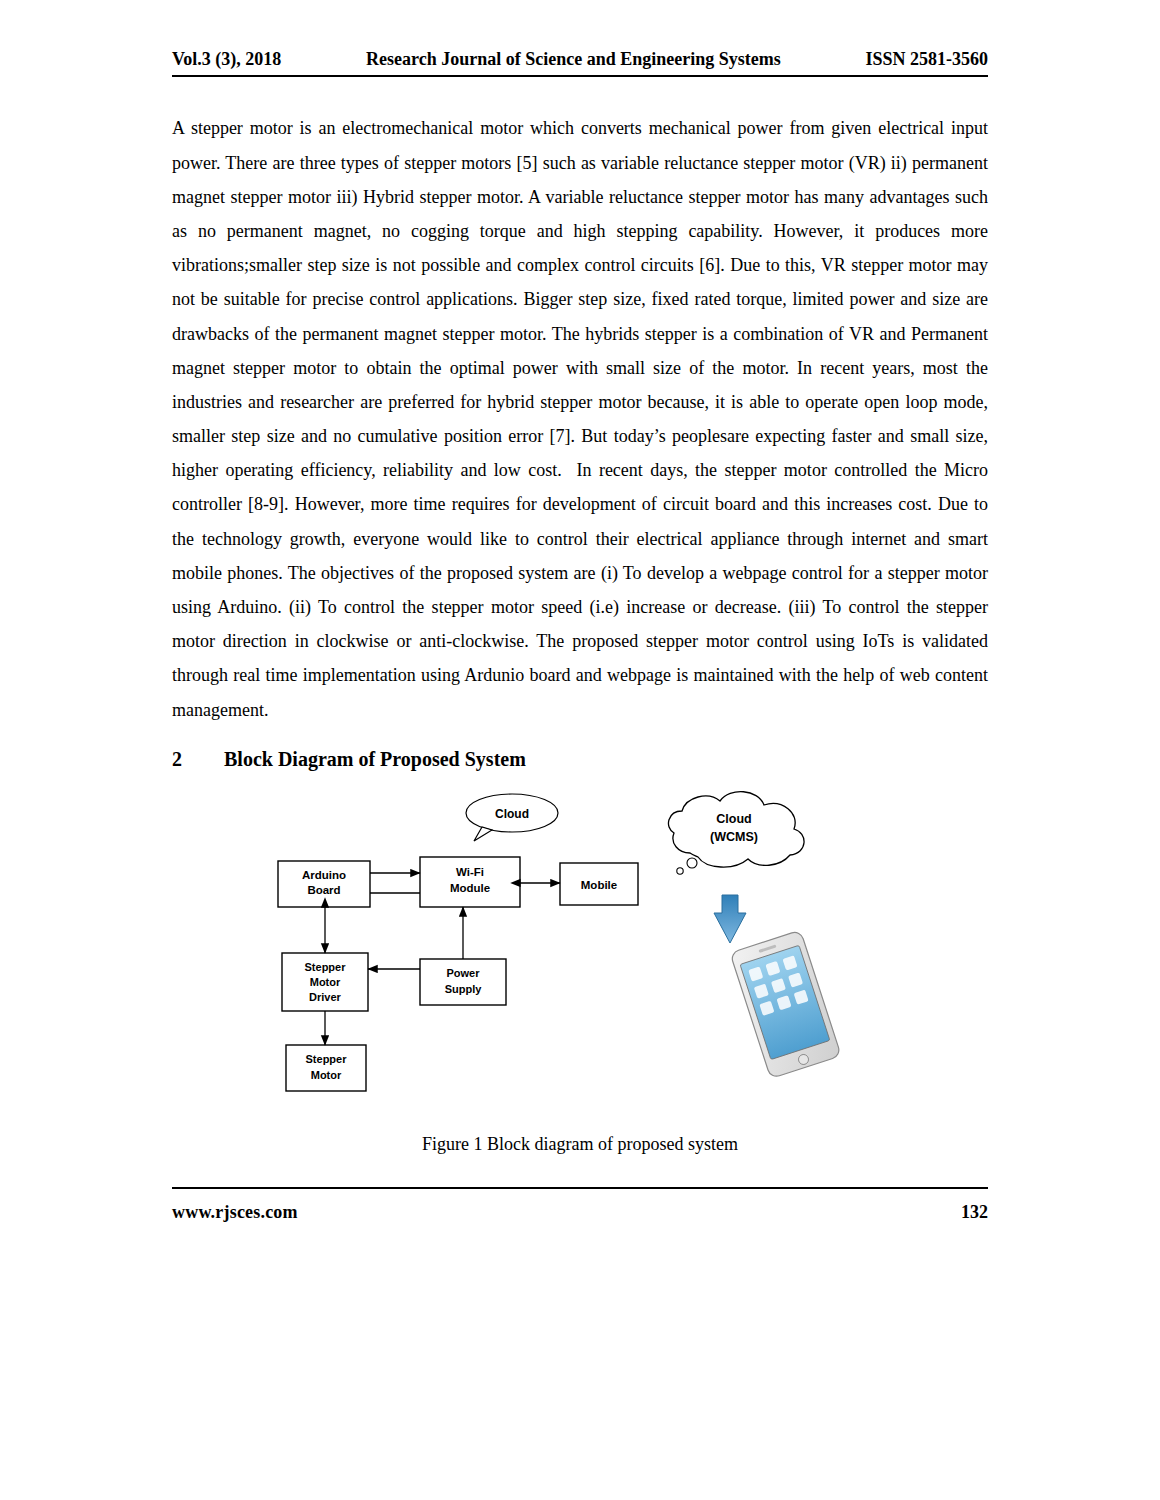Vol.3 (3), 2018 Research Journal of Science and Engineering Systems ISSN 2581-3560
A stepper motor is an electromechanical motor which converts mechanical power from given electrical input power. There are three types of stepper motors [5] such as variable reluctance stepper motor (VR) ii) permanent magnet stepper motor iii) Hybrid stepper motor. A variable reluctance stepper motor has many advantages such as no permanent magnet, no cogging torque and high stepping capability. However, it produces more vibrations;smaller step size is not possible and complex control circuits [6]. Due to this, VR stepper motor may not be suitable for precise control applications. Bigger step size, fixed rated torque, limited power and size are drawbacks of the permanent magnet stepper motor. The hybrids stepper is a combination of VR and Permanent magnet stepper motor to obtain the optimal power with small size of the motor. In recent years, most the industries and researcher are preferred for hybrid stepper motor because, it is able to operate open loop mode, smaller step size and no cumulative position error [7]. But today’s peoplesare expecting faster and small size, higher operating efficiency, reliability and low cost. In recent days, the stepper motor controlled the Micro controller [8-9]. However, more time requires for development of circuit board and this increases cost. Due to the technology growth, everyone would like to control their electrical appliance through internet and smart mobile phones. The objectives of the proposed system are (i) To develop a webpage control for a stepper motor using Arduino. (ii) To control the stepper motor speed (i.e) increase or decrease. (iii) To control the stepper motor direction in clockwise or anti-clockwise. The proposed stepper motor control using IoTs is validated through real time implementation using Ardunio board and webpage is maintained with the help of web content management.
2 Block Diagram of Proposed System
Arduino Board Wi-Fi Module Mobile Stepper Motor Driver Power Supply Stepper Motor Cloud Cloud (WCMS)
Figure 1 Block diagram of proposed system
www.rjsces.com 132